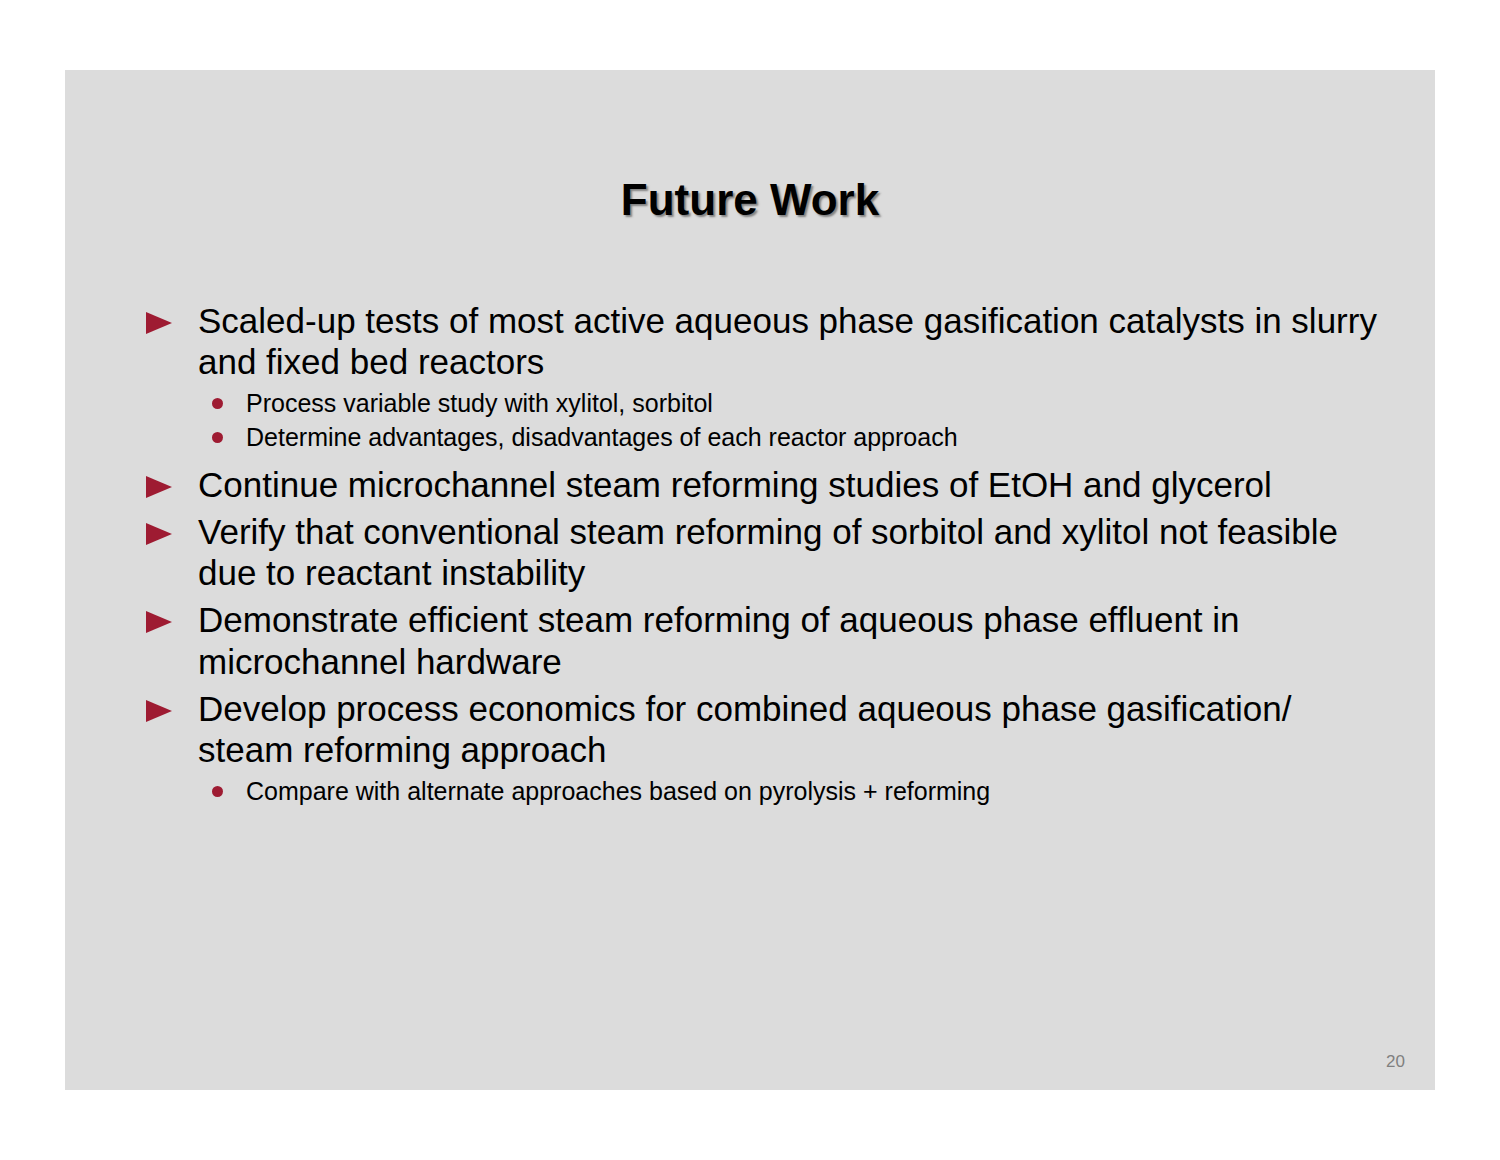Future Work
Scaled-up tests of most active aqueous phase gasification catalysts in slurry and fixed bed reactors
Process variable study with xylitol, sorbitol
Determine advantages, disadvantages of each reactor approach
Continue microchannel steam reforming studies of EtOH and glycerol
Verify that conventional steam reforming of sorbitol and xylitol not feasible due to reactant instability
Demonstrate efficient steam reforming of aqueous phase effluent in microchannel hardware
Develop process economics for combined aqueous phase gasification/ steam reforming approach
Compare with alternate approaches based on pyrolysis + reforming
20